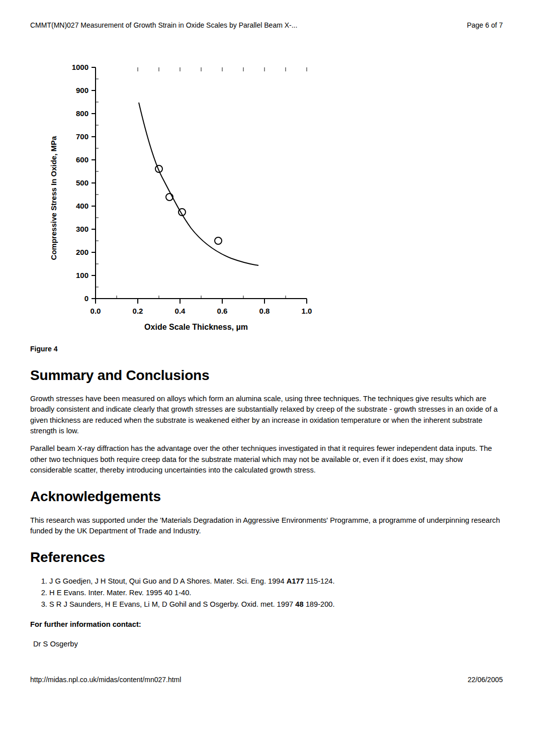CMMT(MN)027 Measurement of Growth Strain in Oxide Scales by Parallel Beam X-... Page 6 of 7
Compressive Stress In Oxide, MPa 0 100 200 300 400 500 600 700 800 900 1000 0.0 0.2 0.4 0.6 0.8 1.0 Oxide Scale Thickness, µm
Figure 4
Summary and Conclusions
Growth stresses have been measured on alloys which form an alumina scale, using three techniques. The techniques give results which are broadly consistent and indicate clearly that growth stresses are substantially relaxed by creep of the substrate - growth stresses in an oxide of a given thickness are reduced when the substrate is weakened either by an increase in oxidation temperature or when the inherent substrate strength is low.
Parallel beam X-ray diffraction has the advantage over the other techniques investigated in that it requires fewer independent data inputs. The other two techniques both require creep data for the substrate material which may not be available or, even if it does exist, may show considerable scatter, thereby introducing uncertainties into the calculated growth stress.
Acknowledgements
This research was supported under the 'Materials Degradation in Aggressive Environments' Programme, a programme of underpinning research funded by the UK Department of Trade and Industry.
References
J G Goedjen, J H Stout, Qui Guo and D A Shores. Mater. Sci. Eng. 1994 A177 115-124.
H E Evans. Inter. Mater. Rev. 1995 40 1-40.
S R J Saunders, H E Evans, Li M, D Gohil and S Osgerby. Oxid. met. 1997 48 189-200.
For further information contact:
Dr S Osgerby
http://midas.npl.co.uk/midas/content/mn027.html 22/06/2005